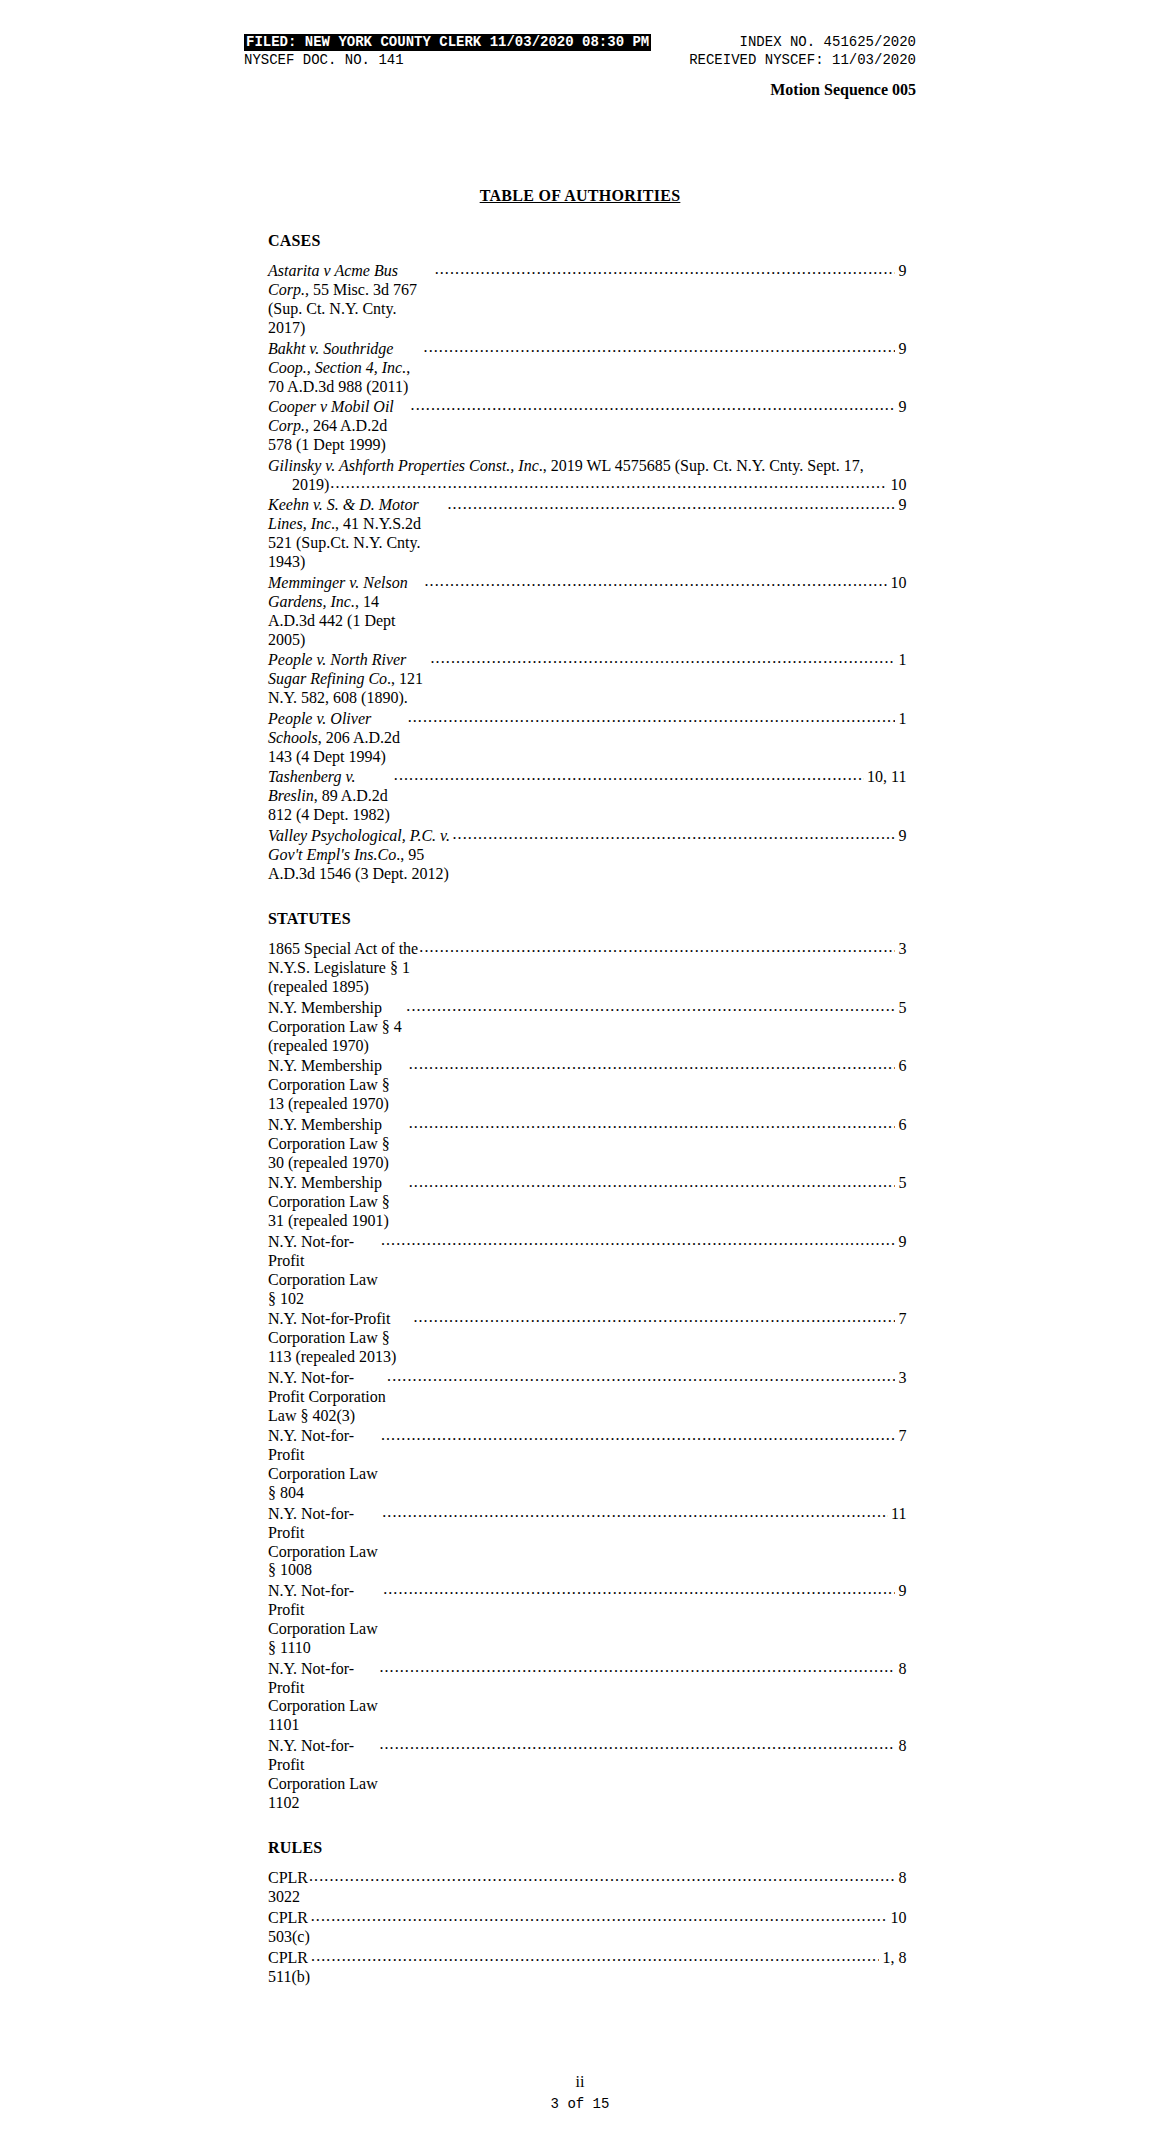FILED: NEW YORK COUNTY CLERK 11/03/2020 08:30 PM
INDEX NO. 451625/2020
NYSCEF DOC. NO. 141
RECEIVED NYSCEF: 11/03/2020
Motion Sequence 005
TABLE OF AUTHORITIES
CASES
Astarita v Acme Bus Corp., 55 Misc. 3d 767 (Sup. Ct. N.Y. Cnty. 2017) 9
Bakht v. Southridge Coop., Section 4, Inc., 70 A.D.3d 988 (2011) 9
Cooper v Mobil Oil Corp., 264 A.D.2d 578 (1 Dept 1999) 9
Gilinsky v. Ashforth Properties Const., Inc., 2019 WL 4575685 (Sup. Ct. N.Y. Cnty. Sept. 17,
2019) 10
Keehn v. S. & D. Motor Lines, Inc., 41 N.Y.S.2d 521 (Sup.Ct. N.Y. Cnty. 1943) 9
Memminger v. Nelson Gardens, Inc., 14 A.D.3d 442 (1 Dept 2005) 10
People v. North River Sugar Refining Co., 121 N.Y. 582, 608 (1890). 1
People v. Oliver Schools, 206 A.D.2d 143 (4 Dept 1994) 1
Tashenberg v. Breslin, 89 A.D.2d 812 (4 Dept. 1982) 10, 11
Valley Psychological, P.C. v. Gov't Empl's Ins.Co., 95 A.D.3d 1546 (3 Dept. 2012) 9
STATUTES
1865 Special Act of the N.Y.S. Legislature § 1 (repealed 1895) 3
N.Y. Membership Corporation Law § 4 (repealed 1970) 5
N.Y. Membership Corporation Law § 13 (repealed 1970) 6
N.Y. Membership Corporation Law § 30 (repealed 1970) 6
N.Y. Membership Corporation Law § 31 (repealed 1901) 5
N.Y. Not-for-Profit Corporation Law § 102 9
N.Y. Not-for-Profit Corporation Law § 113 (repealed 2013) 7
N.Y. Not-for-Profit Corporation Law § 402(3) 3
N.Y. Not-for-Profit Corporation Law § 804 7
N.Y. Not-for-Profit Corporation Law § 1008 11
N.Y. Not-for-Profit Corporation Law § 1110 9
N.Y. Not-for-Profit Corporation Law 1101 8
N.Y. Not-for-Profit Corporation Law 1102 8
RULES
CPLR 3022 8
CPLR 503(c) 10
CPLR 511(b) 1, 8
ii
3 of 15